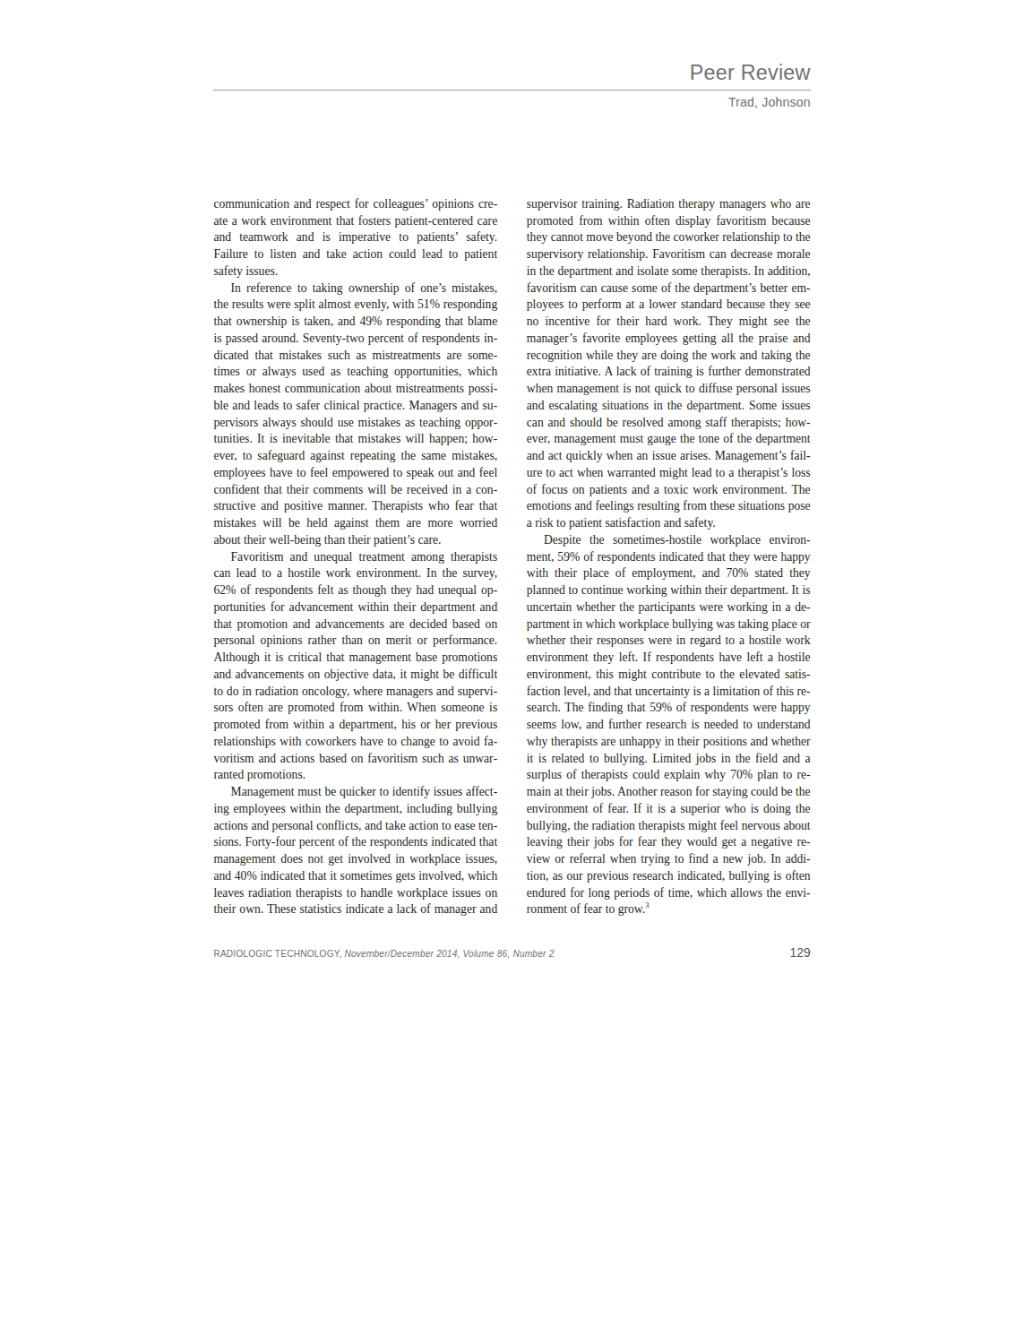Peer Review
Trad, Johnson
communication and respect for colleagues’ opinions create a work environment that fosters patient-centered care and teamwork and is imperative to patients’ safety. Failure to listen and take action could lead to patient safety issues.
In reference to taking ownership of one’s mistakes, the results were split almost evenly, with 51% responding that ownership is taken, and 49% responding that blame is passed around. Seventy-two percent of respondents indicated that mistakes such as mistreatments are sometimes or always used as teaching opportunities, which makes honest communication about mistreatments possible and leads to safer clinical practice. Managers and supervisors always should use mistakes as teaching opportunities. It is inevitable that mistakes will happen; however, to safeguard against repeating the same mistakes, employees have to feel empowered to speak out and feel confident that their comments will be received in a constructive and positive manner. Therapists who fear that mistakes will be held against them are more worried about their well-being than their patient’s care.
Favoritism and unequal treatment among therapists can lead to a hostile work environment. In the survey, 62% of respondents felt as though they had unequal opportunities for advancement within their department and that promotion and advancements are decided based on personal opinions rather than on merit or performance. Although it is critical that management base promotions and advancements on objective data, it might be difficult to do in radiation oncology, where managers and supervisors often are promoted from within. When someone is promoted from within a department, his or her previous relationships with coworkers have to change to avoid favoritism and actions based on favoritism such as unwarranted promotions.
Management must be quicker to identify issues affecting employees within the department, including bullying actions and personal conflicts, and take action to ease tensions. Forty-four percent of the respondents indicated that management does not get involved in workplace issues, and 40% indicated that it sometimes gets involved, which leaves radiation therapists to handle workplace issues on their own. These statistics indicate a lack of manager and supervisor training. Radiation therapy managers who are promoted from within often display favoritism because they cannot move beyond the coworker relationship to the supervisory relationship. Favoritism can decrease morale in the department and isolate some therapists. In addition, favoritism can cause some of the department’s better employees to perform at a lower standard because they see no incentive for their hard work. They might see the manager’s favorite employees getting all the praise and recognition while they are doing the work and taking the extra initiative. A lack of training is further demonstrated when management is not quick to diffuse personal issues and escalating situations in the department. Some issues can and should be resolved among staff therapists; however, management must gauge the tone of the department and act quickly when an issue arises. Management’s failure to act when warranted might lead to a therapist’s loss of focus on patients and a toxic work environment. The emotions and feelings resulting from these situations pose a risk to patient satisfaction and safety.
Despite the sometimes-hostile workplace environment, 59% of respondents indicated that they were happy with their place of employment, and 70% stated they planned to continue working within their department. It is uncertain whether the participants were working in a department in which workplace bullying was taking place or whether their responses were in regard to a hostile work environment they left. If respondents have left a hostile environment, this might contribute to the elevated satisfaction level, and that uncertainty is a limitation of this research. The finding that 59% of respondents were happy seems low, and further research is needed to understand why therapists are unhappy in their positions and whether it is related to bullying. Limited jobs in the field and a surplus of therapists could explain why 70% plan to remain at their jobs. Another reason for staying could be the environment of fear. If it is a superior who is doing the bullying, the radiation therapists might feel nervous about leaving their jobs for fear they would get a negative review or referral when trying to find a new job. In addition, as our previous research indicated, bullying is often endured for long periods of time, which allows the environment of fear to grow.3
RADIOLOGIC TECHNOLOGY, November/December 2014, Volume 86, Number 2
129